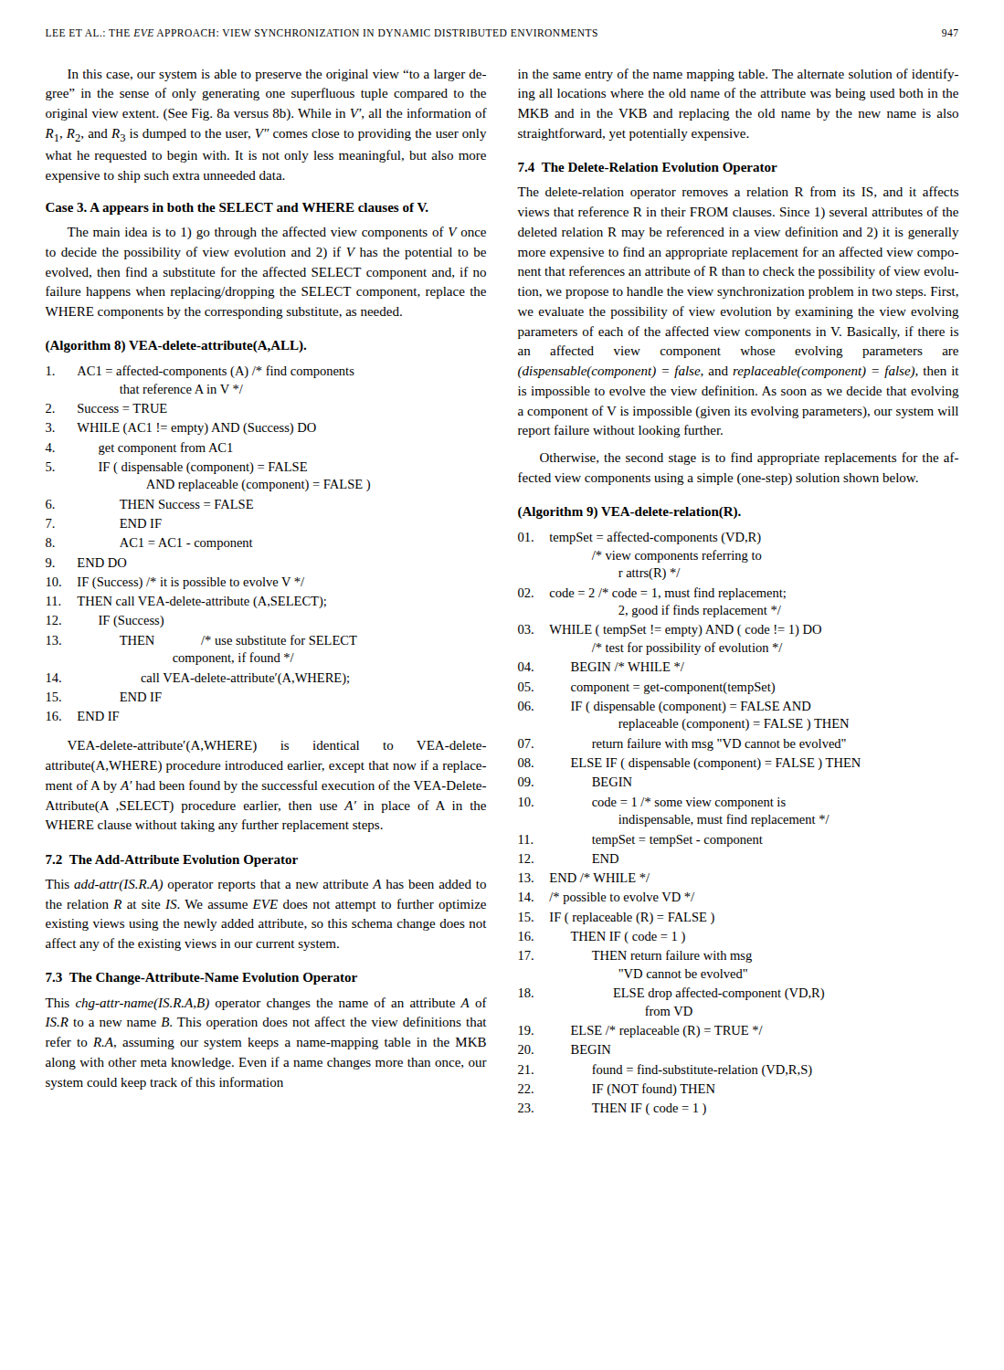Lee et al.: The EVE Approach: View Synchronization in Dynamic Distributed Environments
947
In this case, our system is able to preserve the original view “to a larger degree” in the sense of only generating one superfluous tuple compared to the original view extent. (See Fig. 8a versus 8b). While in V′, all the information of R1, R2, and R3 is dumped to the user, V″ comes close to providing the user only what he requested to begin with. It is not only less meaningful, but also more expensive to ship such extra unneeded data.
Case 3. A appears in both the SELECT and WHERE clauses of V.
The main idea is to 1) go through the affected view components of V once to decide the possibility of view evolution and 2) if V has the potential to be evolved, then find a substitute for the affected SELECT component and, if no failure happens when replacing/dropping the SELECT component, replace the WHERE components by the corresponding substitute, as needed.
(Algorithm 8) VEA-delete-attribute(A,ALL).
1. AC1 = affected-components (A) /* find components that reference A in V */
2. Success = TRUE
3. WHILE (AC1 != empty) AND (Success) DO
4. get component from AC1
5. IF ( dispensable (component) = FALSE AND replaceable (component) = FALSE )
6. THEN Success = FALSE
7. END IF
8. AC1 = AC1 - component
9. END DO
10. IF (Success) /* it is possible to evolve V */
11. THEN call VEA-delete-attribute (A,SELECT);
12. IF (Success)
13. THEN /* use substitute for SELECT component, if found */
14. call VEA-delete-attribute′(A,WHERE);
15. END IF
16. END IF
VEA-delete-attribute′(A,WHERE) is identical to VEA-delete-attribute(A,WHERE) procedure introduced earlier, except that now if a replacement of A by A′ had been found by the successful execution of the VEA-Delete-Attribute(A ,SELECT) procedure earlier, then use A′ in place of A in the WHERE clause without taking any further replacement steps.
7.2 The Add-Attribute Evolution Operator
This add-attr(IS.R.A) operator reports that a new attribute A has been added to the relation R at site IS. We assume EVE does not attempt to further optimize existing views using the newly added attribute, so this schema change does not affect any of the existing views in our current system.
7.3 The Change-Attribute-Name Evolution Operator
This chg-attr-name(IS.R.A,B) operator changes the name of an attribute A of IS.R to a new name B. This operation does not affect the view definitions that refer to R.A, assuming our system keeps a name-mapping table in the MKB along with other meta knowledge. Even if a name changes more than once, our system could keep track of this information
in the same entry of the name mapping table. The alternate solution of identifying all locations where the old name of the attribute was being used both in the MKB and in the VKB and replacing the old name by the new name is also straightforward, yet potentially expensive.
7.4 The Delete-Relation Evolution Operator
The delete-relation operator removes a relation R from its IS, and it affects views that reference R in their FROM clauses. Since 1) several attributes of the deleted relation R may be referenced in a view definition and 2) it is generally more expensive to find an appropriate replacement for an affected view component that references an attribute of R than to check the possibility of view evolution, we propose to handle the view synchronization problem in two steps. First, we evaluate the possibility of view evolution by examining the view evolving parameters of each of the affected view components in V. Basically, if there is an affected view component whose evolving parameters are (dispensable(component) = false, and replaceable(component) = false), then it is impossible to evolve the view definition. As soon as we decide that evolving a component of V is impossible (given its evolving parameters), our system will report failure without looking further.
Otherwise, the second stage is to find appropriate replacements for the affected view components using a simple (one-step) solution shown below.
(Algorithm 9) VEA-delete-relation(R).
01. tempSet = affected-components (VD,R) /* view components referring to r attrs(R) */
02. code = 2 /* code = 1, must find replacement; 2, good if finds replacement */
03. WHILE ( tempSet != empty) AND ( code != 1) DO /* test for possibility of evolution */
04. BEGIN /* WHILE */
05. component = get-component(tempSet)
06. IF ( dispensable (component) = FALSE AND replaceable (component) = FALSE ) THEN
07. return failure with msg "VD cannot be evolved"
08. ELSE IF ( dispensable (component) = FALSE ) THEN
09. BEGIN
10. code = 1 /* some view component is indispensable, must find replacement */
11. tempSet = tempSet - component
12. END
13. END /* WHILE */
14./* possible to evolve VD */
15. IF ( replaceable (R) = FALSE )
16. THEN IF ( code = 1 )
17. THEN return failure with msg "VD cannot be evolved"
18. ELSE drop affected-component (VD,R) from VD
19. ELSE /* replaceable (R) = TRUE */
20. BEGIN
21. found = find-substitute-relation (VD,R,S)
22. IF (NOT found) THEN
23. THEN IF ( code = 1 )